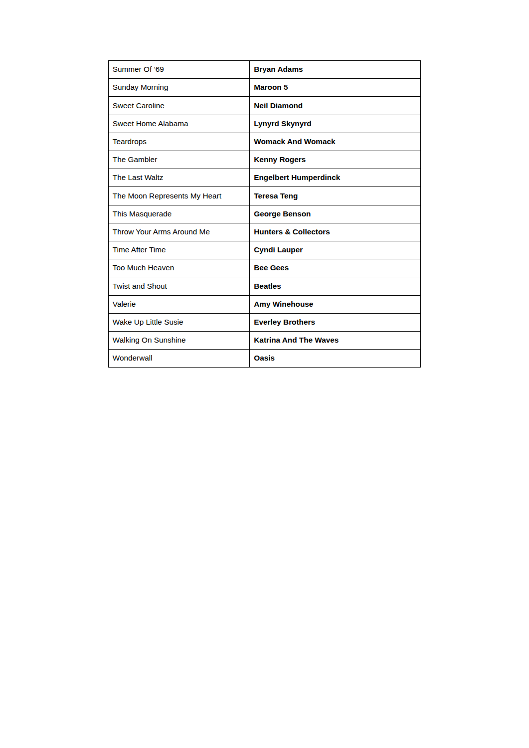| Summer Of ‘69 | Bryan Adams |
| Sunday Morning | Maroon 5 |
| Sweet Caroline | Neil Diamond |
| Sweet Home Alabama | Lynyrd Skynyrd |
| Teardrops | Womack And Womack |
| The Gambler | Kenny Rogers |
| The Last Waltz | Engelbert Humperdinck |
| The Moon Represents My Heart | Teresa Teng |
| This Masquerade | George Benson |
| Throw Your Arms Around Me | Hunters & Collectors |
| Time After Time | Cyndi Lauper |
| Too Much Heaven | Bee Gees |
| Twist and Shout | Beatles |
| Valerie | Amy Winehouse |
| Wake Up Little Susie | Everley Brothers |
| Walking On Sunshine | Katrina And The Waves |
| Wonderwall | Oasis |